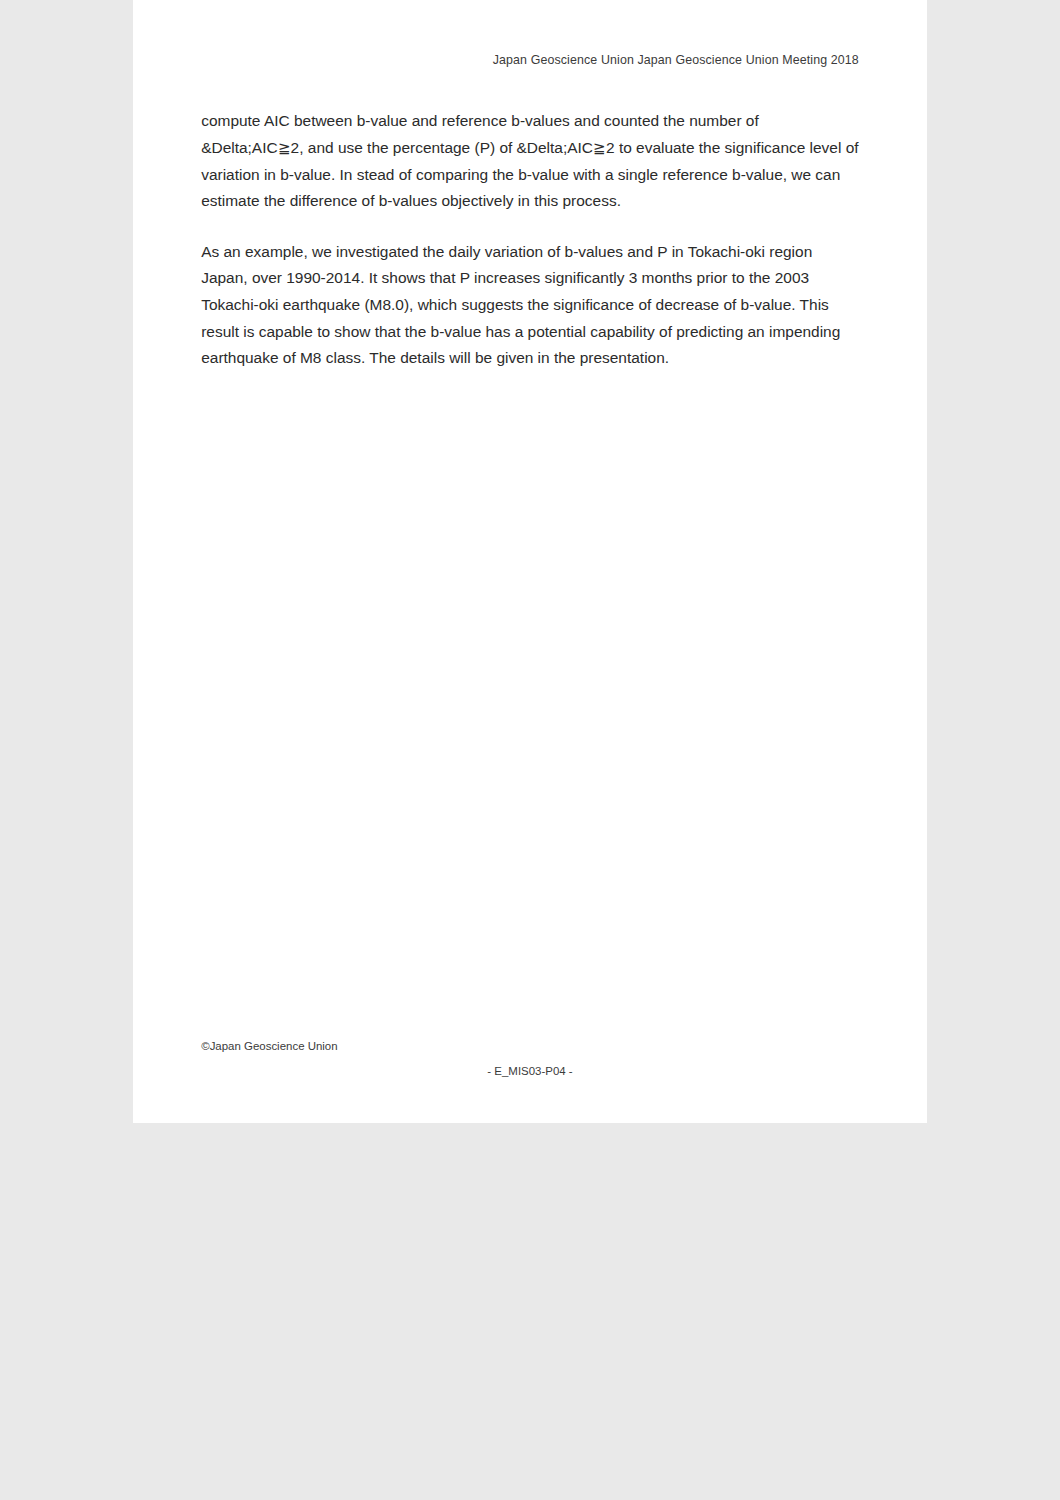Japan Geoscience Union Japan Geoscience Union Meeting 2018
compute AIC between b-value and reference b-values and counted the number of &Delta;AIC≧2, and use the percentage (P) of &Delta;AIC≧2 to evaluate the significance level of variation in b-value. In stead of comparing the b-value with a single reference b-value, we can estimate the difference of b-values objectively in this process.
As an example, we investigated the daily variation of b-values and P in Tokachi-oki region Japan, over 1990-2014. It shows that P increases significantly 3 months prior to the 2003 Tokachi-oki earthquake (M8.0), which suggests the significance of decrease of b-value. This result is capable to show that the b-value has a potential capability of predicting an impending earthquake of M8 class. The details will be given in the presentation.
©Japan Geoscience Union
- E_MIS03-P04 -